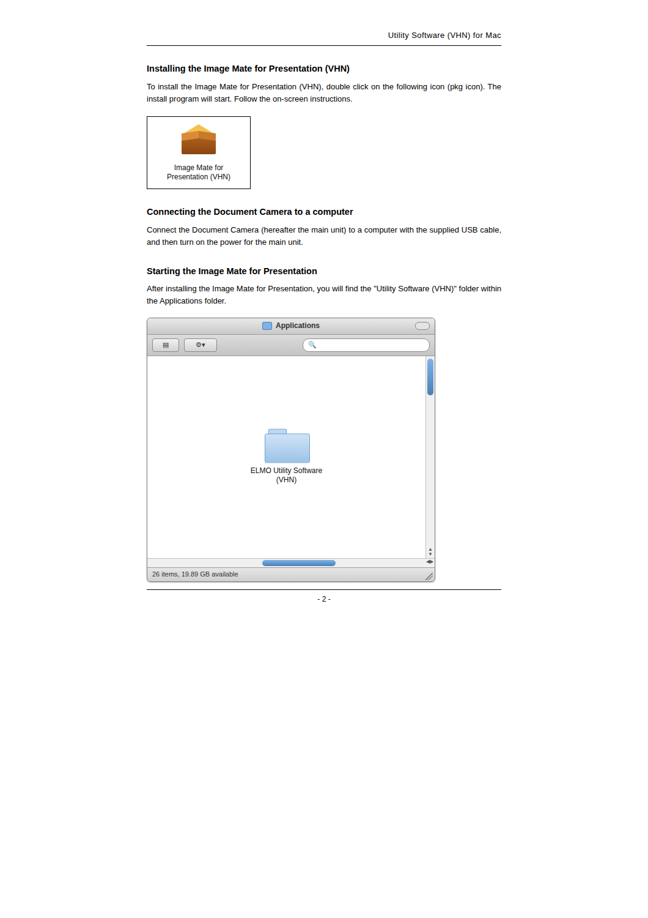Utility Software (VHN) for Mac
Installing the Image Mate for Presentation (VHN)
To install the Image Mate for Presentation (VHN), double click on the following icon (pkg icon). The install program will start. Follow the on-screen instructions.
Image Mate for
Presentation (VHN)
Connecting the Document Camera to a computer
Connect the Document Camera (hereafter the main unit) to a computer with the supplied USB cable, and then turn on the power for the main unit.
Starting the Image Mate for Presentation
After installing the Image Mate for Presentation, you will find the "Utility Software (VHN)" folder within the Applications folder.
Applications
▤
⚙▾
🔍
ELMO Utility Software
(VHN)
▲
▼
◀▶
26 items, 19.89 GB available
- 2 -